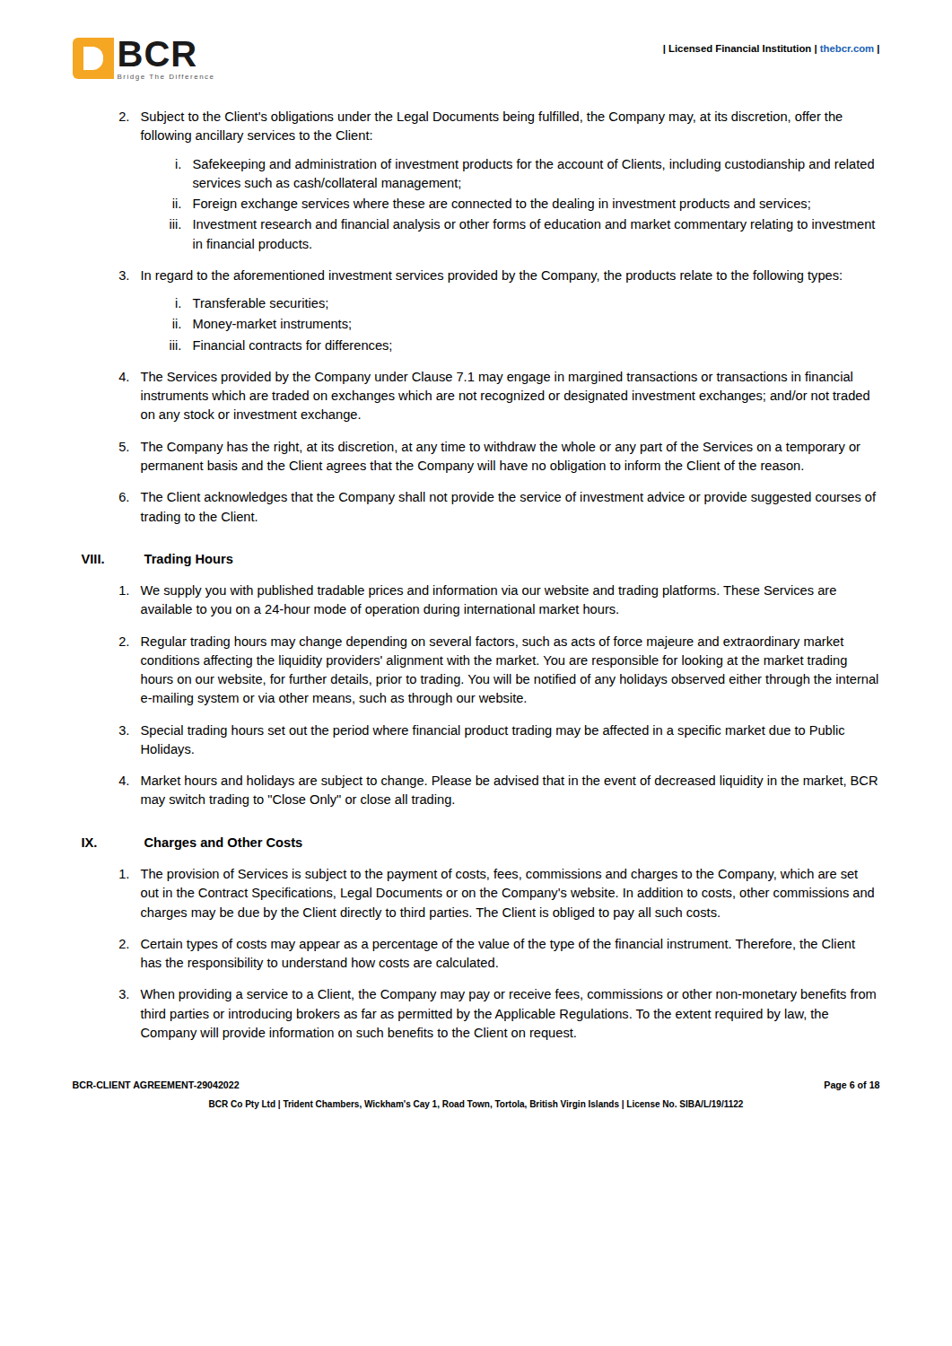BCR
Bridge The Difference
| Licensed Financial Institution | thebcr.com |
Subject to the Client's obligations under the Legal Documents being fulfilled, the Company may, at its discretion, offer the following ancillary services to the Client:
Safekeeping and administration of investment products for the account of Clients, including custodianship and related services such as cash/collateral management;
Foreign exchange services where these are connected to the dealing in investment products and services;
Investment research and financial analysis or other forms of education and market commentary relating to investment in financial products.
In regard to the aforementioned investment services provided by the Company, the products relate to the following types:
Transferable securities;
Money-market instruments;
Financial contracts for differences;
The Services provided by the Company under Clause 7.1 may engage in margined transactions or transactions in financial instruments which are traded on exchanges which are not recognized or designated investment exchanges; and/or not traded on any stock or investment exchange.
The Company has the right, at its discretion, at any time to withdraw the whole or any part of the Services on a temporary or permanent basis and the Client agrees that the Company will have no obligation to inform the Client of the reason.
The Client acknowledges that the Company shall not provide the service of investment advice or provide suggested courses of trading to the Client.
VIII. Trading Hours
We supply you with published tradable prices and information via our website and trading platforms. These Services are available to you on a 24-hour mode of operation during international market hours.
Regular trading hours may change depending on several factors, such as acts of force majeure and extraordinary market conditions affecting the liquidity providers' alignment with the market. You are responsible for looking at the market trading hours on our website, for further details, prior to trading. You will be notified of any holidays observed either through the internal e-mailing system or via other means, such as through our website.
Special trading hours set out the period where financial product trading may be affected in a specific market due to Public Holidays.
Market hours and holidays are subject to change. Please be advised that in the event of decreased liquidity in the market, BCR may switch trading to "Close Only" or close all trading.
IX. Charges and Other Costs
The provision of Services is subject to the payment of costs, fees, commissions and charges to the Company, which are set out in the Contract Specifications, Legal Documents or on the Company's website. In addition to costs, other commissions and charges may be due by the Client directly to third parties. The Client is obliged to pay all such costs.
Certain types of costs may appear as a percentage of the value of the type of the financial instrument. Therefore, the Client has the responsibility to understand how costs are calculated.
When providing a service to a Client, the Company may pay or receive fees, commissions or other non-monetary benefits from third parties or introducing brokers as far as permitted by the Applicable Regulations. To the extent required by law, the Company will provide information on such benefits to the Client on request.
BCR-CLIENT AGREEMENT-29042022 Page 6 of 18
BCR Co Pty Ltd | Trident Chambers, Wickham's Cay 1, Road Town, Tortola, British Virgin Islands | License No. SIBA/L/19/1122